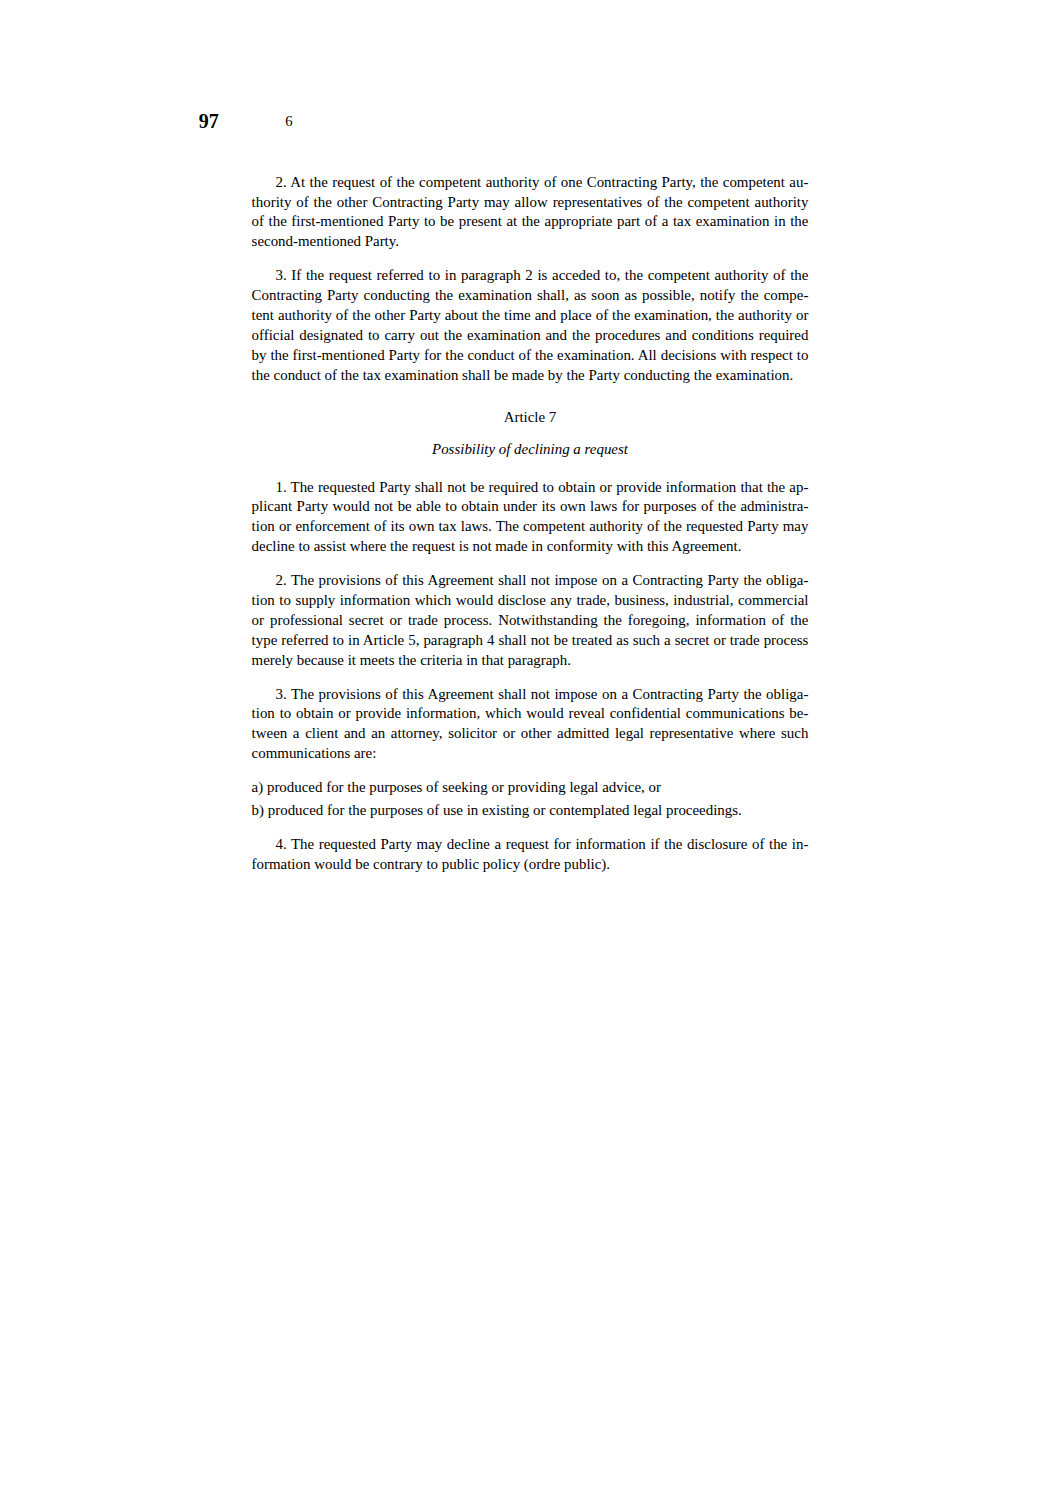97 6
2. At the request of the competent authority of one Contracting Party, the competent authority of the other Contracting Party may allow representatives of the competent authority of the first-mentioned Party to be present at the appropriate part of a tax examination in the second-mentioned Party.
3. If the request referred to in paragraph 2 is acceded to, the competent authority of the Contracting Party conducting the examination shall, as soon as possible, notify the competent authority of the other Party about the time and place of the examination, the authority or official designated to carry out the examination and the procedures and conditions required by the first-mentioned Party for the conduct of the examination. All decisions with respect to the conduct of the tax examination shall be made by the Party conducting the examination.
Article 7
Possibility of declining a request
1. The requested Party shall not be required to obtain or provide information that the applicant Party would not be able to obtain under its own laws for purposes of the administration or enforcement of its own tax laws. The competent authority of the requested Party may decline to assist where the request is not made in conformity with this Agreement.
2. The provisions of this Agreement shall not impose on a Contracting Party the obligation to supply information which would disclose any trade, business, industrial, commercial or professional secret or trade process. Notwithstanding the foregoing, information of the type referred to in Article 5, paragraph 4 shall not be treated as such a secret or trade process merely because it meets the criteria in that paragraph.
3. The provisions of this Agreement shall not impose on a Contracting Party the obligation to obtain or provide information, which would reveal confidential communications between a client and an attorney, solicitor or other admitted legal representative where such communications are:
a) produced for the purposes of seeking or providing legal advice, or
b) produced for the purposes of use in existing or contemplated legal proceedings.
4. The requested Party may decline a request for information if the disclosure of the information would be contrary to public policy (ordre public).